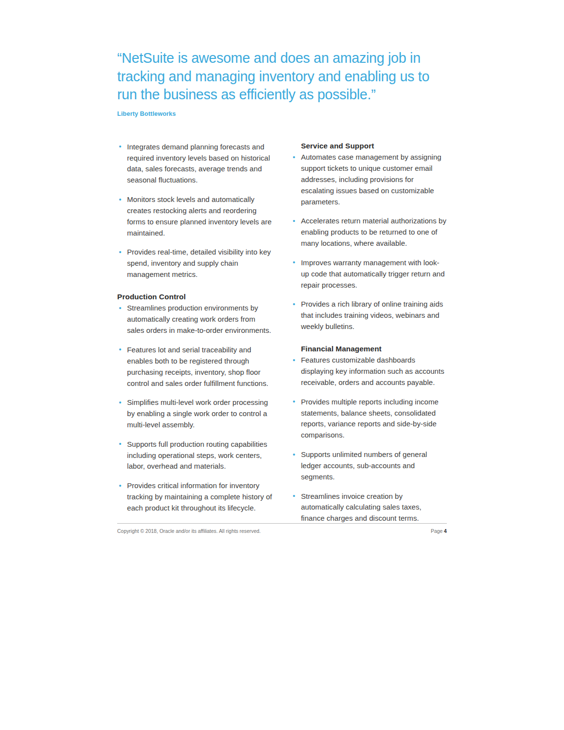“NetSuite is awesome and does an amazing job in tracking and managing inventory and enabling us to run the business as efficiently as possible.”
Liberty Bottleworks
Integrates demand planning forecasts and required inventory levels based on historical data, sales forecasts, average trends and seasonal fluctuations.
Monitors stock levels and automatically creates restocking alerts and reordering forms to ensure planned inventory levels are maintained.
Provides real-time, detailed visibility into key spend, inventory and supply chain management metrics.
Production Control
Streamlines production environments by automatically creating work orders from sales orders in make-to-order environments.
Features lot and serial traceability and enables both to be registered through purchasing receipts, inventory, shop floor control and sales order fulfillment functions.
Simplifies multi-level work order processing by enabling a single work order to control a multi-level assembly.
Supports full production routing capabilities including operational steps, work centers, labor, overhead and materials.
Provides critical information for inventory tracking by maintaining a complete history of each product kit throughout its lifecycle.
Service and Support
Automates case management by assigning support tickets to unique customer email addresses, including provisions for escalating issues based on customizable parameters.
Accelerates return material authorizations by enabling products to be returned to one of many locations, where available.
Improves warranty management with look-up code that automatically trigger return and repair processes.
Provides a rich library of online training aids that includes training videos, webinars and weekly bulletins.
Financial Management
Features customizable dashboards displaying key information such as accounts receivable, orders and accounts payable.
Provides multiple reports including income statements, balance sheets, consolidated reports, variance reports and side-by-side comparisons.
Supports unlimited numbers of general ledger accounts, sub-accounts and segments.
Streamlines invoice creation by automatically calculating sales taxes, finance charges and discount terms.
Copyright © 2018, Oracle and/or its affiliates. All rights reserved.
Page 4